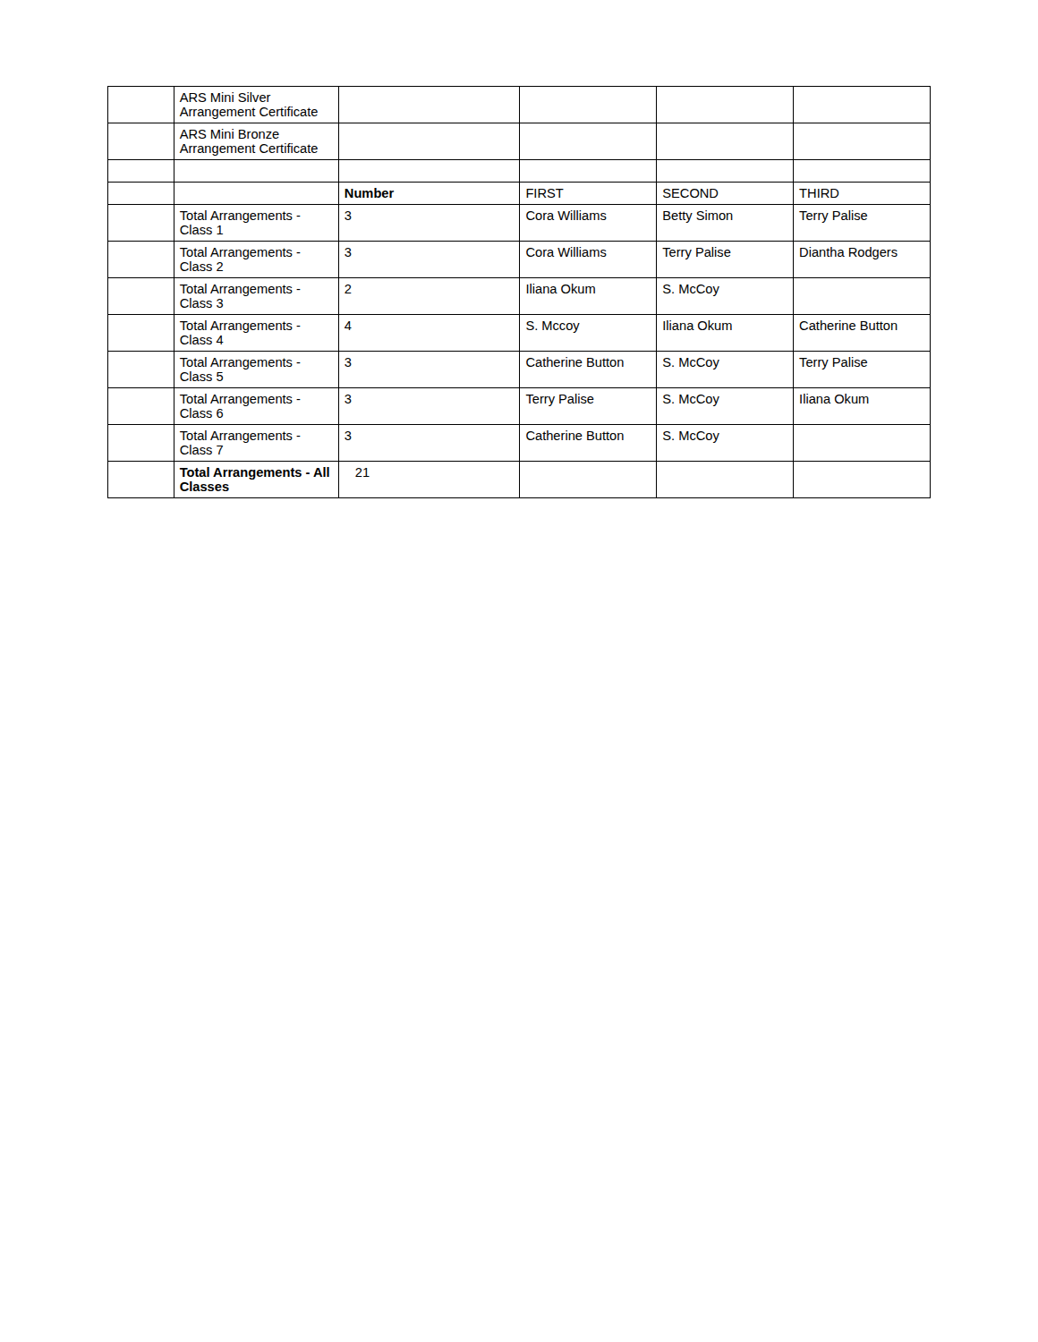| | ARS Mini Silver Arrangement Certificate | | | | |
| | ARS Mini Bronze Arrangement Certificate | | | | |
| | | Number | FIRST | SECOND | THIRD |
| | Total Arrangements - Class 1 | 3 | Cora Williams | Betty Simon | Terry Palise |
| | Total Arrangements - Class 2 | 3 | Cora Williams | Terry Palise | Diantha Rodgers |
| | Total Arrangements - Class 3 | 2 | Iliana Okum | S. McCoy | |
| | Total Arrangements - Class 4 | 4 | S. Mccoy | Iliana Okum | Catherine Button |
| | Total Arrangements - Class 5 | 3 | Catherine Button | S. McCoy | Terry Palise |
| | Total Arrangements - Class 6 | 3 | Terry Palise | S. McCoy | Iliana Okum |
| | Total Arrangements - Class 7 | 3 | Catherine Button | S. McCoy | |
| | Total Arrangements - All Classes | 21 | | | |